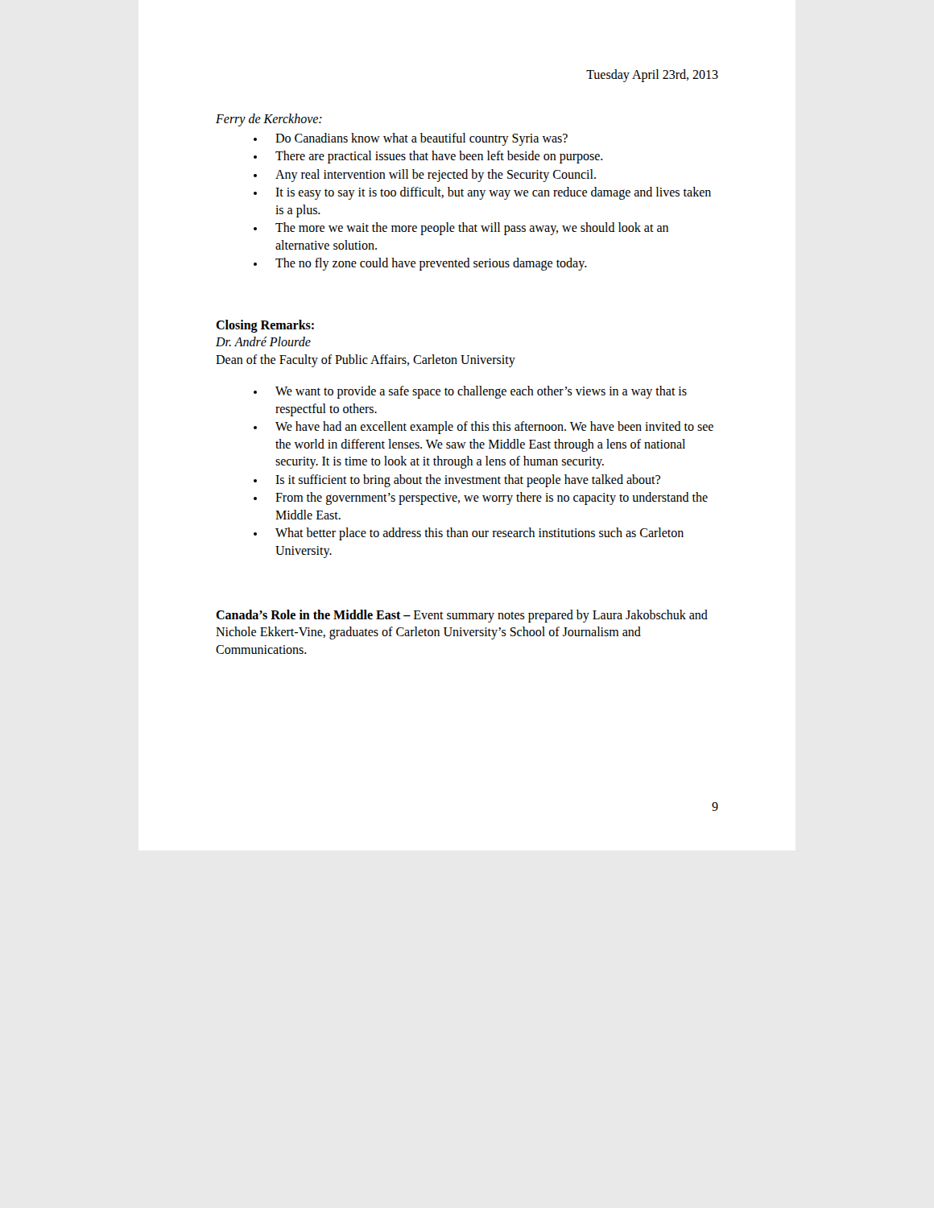Tuesday April 23rd, 2013
Ferry de Kerckhove:
Do Canadians know what a beautiful country Syria was?
There are practical issues that have been left beside on purpose.
Any real intervention will be rejected by the Security Council.
It is easy to say it is too difficult, but any way we can reduce damage and lives taken is a plus.
The more we wait the more people that will pass away, we should look at an alternative solution.
The no fly zone could have prevented serious damage today.
Closing Remarks:
Dr. André Plourde
Dean of the Faculty of Public Affairs, Carleton University
We want to provide a safe space to challenge each other’s views in a way that is respectful to others.
We have had an excellent example of this this afternoon. We have been invited to see the world in different lenses. We saw the Middle East through a lens of national security. It is time to look at it through a lens of human security.
Is it sufficient to bring about the investment that people have talked about?
From the government’s perspective, we worry there is no capacity to understand the Middle East.
What better place to address this than our research institutions such as Carleton University.
Canada’s Role in the Middle East – Event summary notes prepared by Laura Jakobschuk and Nichole Ekkert-Vine, graduates of Carleton University’s School of Journalism and Communications.
9